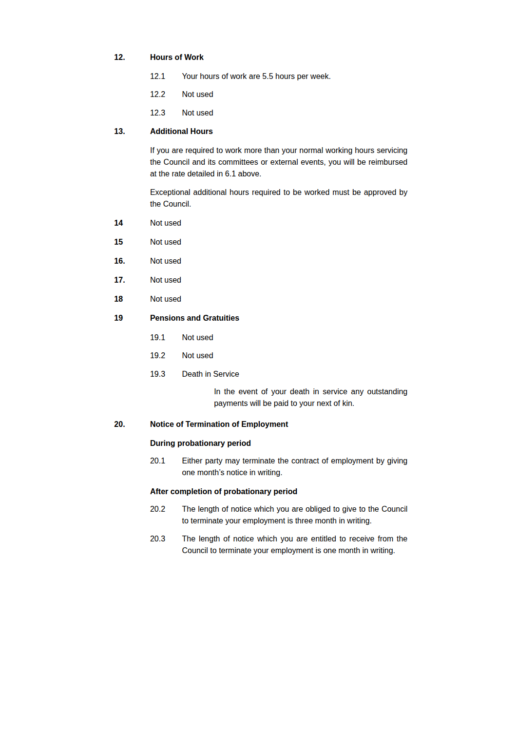12.
Hours of Work
12.1
Your hours of work are 5.5 hours per week.
12.2
Not used
12.3
Not used
13.
Additional Hours
If you are required to work more than your normal working hours servicing the Council and its committees or external events, you will be reimbursed at the rate detailed in 6.1 above.
Exceptional additional hours required to be worked must be approved by the Council.
14
Not used
15
Not used
16.
Not used
17.
Not used
18
Not used
19
Pensions and Gratuities
19.1
Not used
19.2
Not used
19.3
Death in Service
In the event of your death in service any outstanding payments will be paid to your next of kin.
20.
Notice of Termination of Employment
During probationary period
20.1
Either party may terminate the contract of employment by giving one month’s notice in writing.
After completion of probationary period
20.2
The length of notice which you are obliged to give to the Council to terminate your employment is three month in writing.
20.3
The length of notice which you are entitled to receive from the Council to terminate your employment is one month in writing.